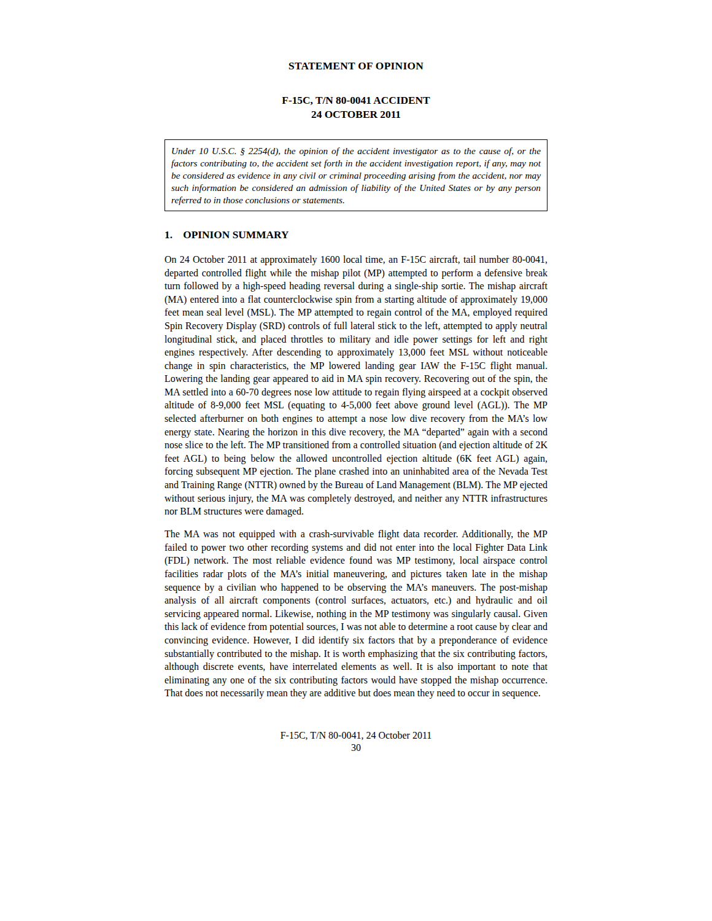STATEMENT OF OPINION
F-15C, T/N 80-0041 ACCIDENT
24 OCTOBER 2011
Under 10 U.S.C. § 2254(d), the opinion of the accident investigator as to the cause of, or the factors contributing to, the accident set forth in the accident investigation report, if any, may not be considered as evidence in any civil or criminal proceeding arising from the accident, nor may such information be considered an admission of liability of the United States or by any person referred to in those conclusions or statements.
1. OPINION SUMMARY
On 24 October 2011 at approximately 1600 local time, an F-15C aircraft, tail number 80-0041, departed controlled flight while the mishap pilot (MP) attempted to perform a defensive break turn followed by a high-speed heading reversal during a single-ship sortie. The mishap aircraft (MA) entered into a flat counterclockwise spin from a starting altitude of approximately 19,000 feet mean seal level (MSL). The MP attempted to regain control of the MA, employed required Spin Recovery Display (SRD) controls of full lateral stick to the left, attempted to apply neutral longitudinal stick, and placed throttles to military and idle power settings for left and right engines respectively. After descending to approximately 13,000 feet MSL without noticeable change in spin characteristics, the MP lowered landing gear IAW the F-15C flight manual. Lowering the landing gear appeared to aid in MA spin recovery. Recovering out of the spin, the MA settled into a 60-70 degrees nose low attitude to regain flying airspeed at a cockpit observed altitude of 8-9,000 feet MSL (equating to 4-5,000 feet above ground level (AGL)). The MP selected afterburner on both engines to attempt a nose low dive recovery from the MA’s low energy state. Nearing the horizon in this dive recovery, the MA “departed” again with a second nose slice to the left. The MP transitioned from a controlled situation (and ejection altitude of 2K feet AGL) to being below the allowed uncontrolled ejection altitude (6K feet AGL) again, forcing subsequent MP ejection. The plane crashed into an uninhabited area of the Nevada Test and Training Range (NTTR) owned by the Bureau of Land Management (BLM). The MP ejected without serious injury, the MA was completely destroyed, and neither any NTTR infrastructures nor BLM structures were damaged.
The MA was not equipped with a crash-survivable flight data recorder. Additionally, the MP failed to power two other recording systems and did not enter into the local Fighter Data Link (FDL) network. The most reliable evidence found was MP testimony, local airspace control facilities radar plots of the MA’s initial maneuvering, and pictures taken late in the mishap sequence by a civilian who happened to be observing the MA’s maneuvers. The post-mishap analysis of all aircraft components (control surfaces, actuators, etc.) and hydraulic and oil servicing appeared normal. Likewise, nothing in the MP testimony was singularly causal. Given this lack of evidence from potential sources, I was not able to determine a root cause by clear and convincing evidence. However, I did identify six factors that by a preponderance of evidence substantially contributed to the mishap. It is worth emphasizing that the six contributing factors, although discrete events, have interrelated elements as well. It is also important to note that eliminating any one of the six contributing factors would have stopped the mishap occurrence. That does not necessarily mean they are additive but does mean they need to occur in sequence.
F-15C, T/N 80-0041, 24 October 2011 30